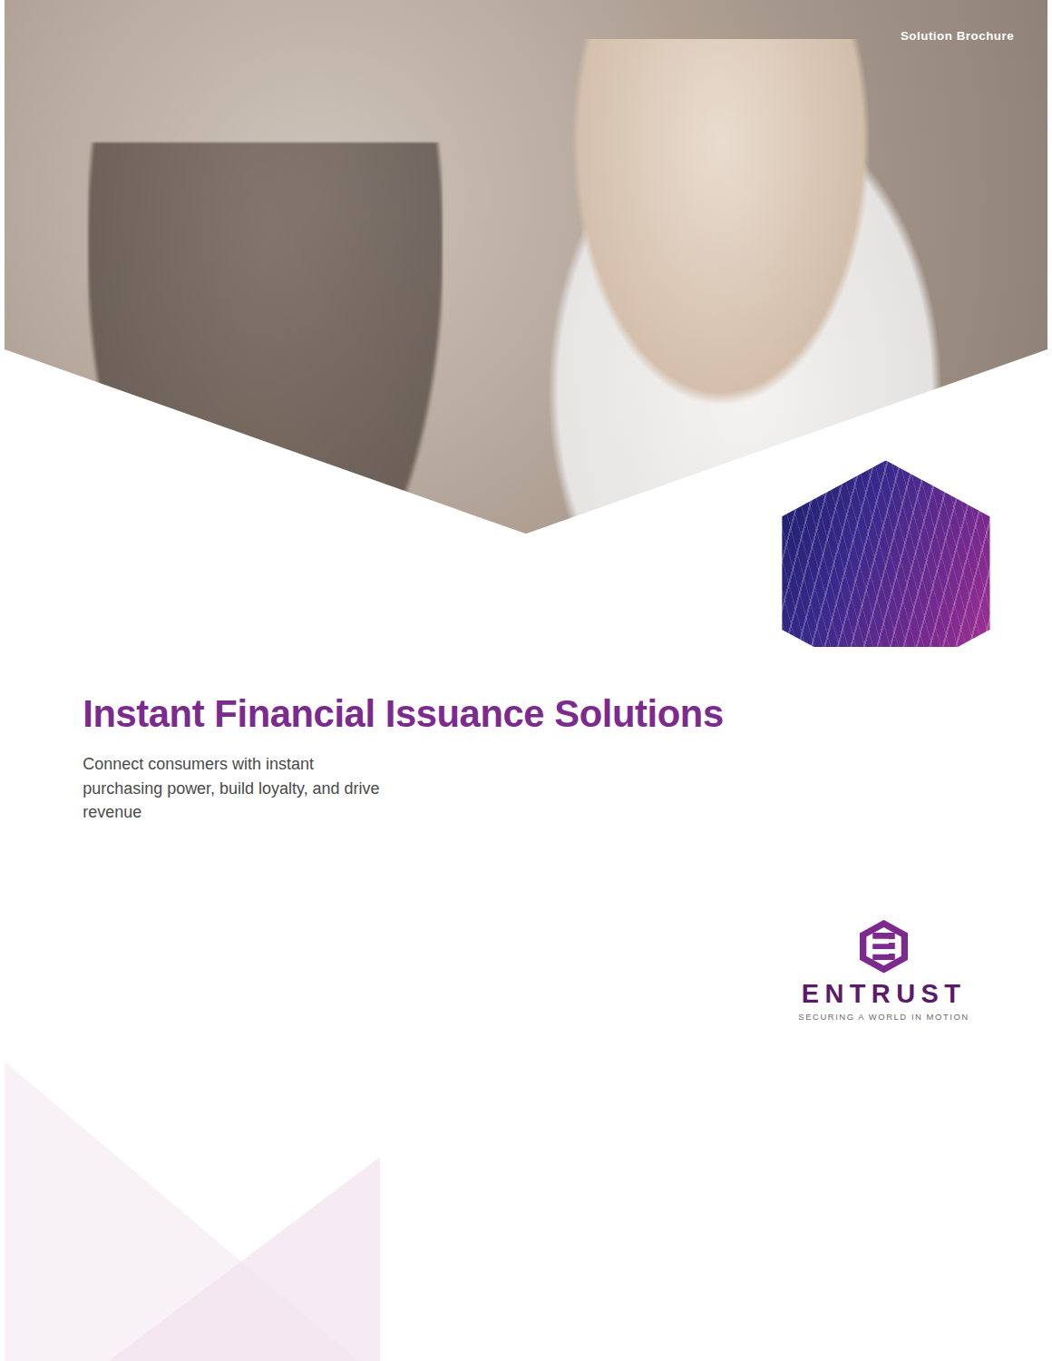Solution Brochure
Instant Financial Issuance Solutions
Connect consumers with instant purchasing power, build loyalty, and drive revenue
ENTRUST
SECURING A WORLD IN MOTION